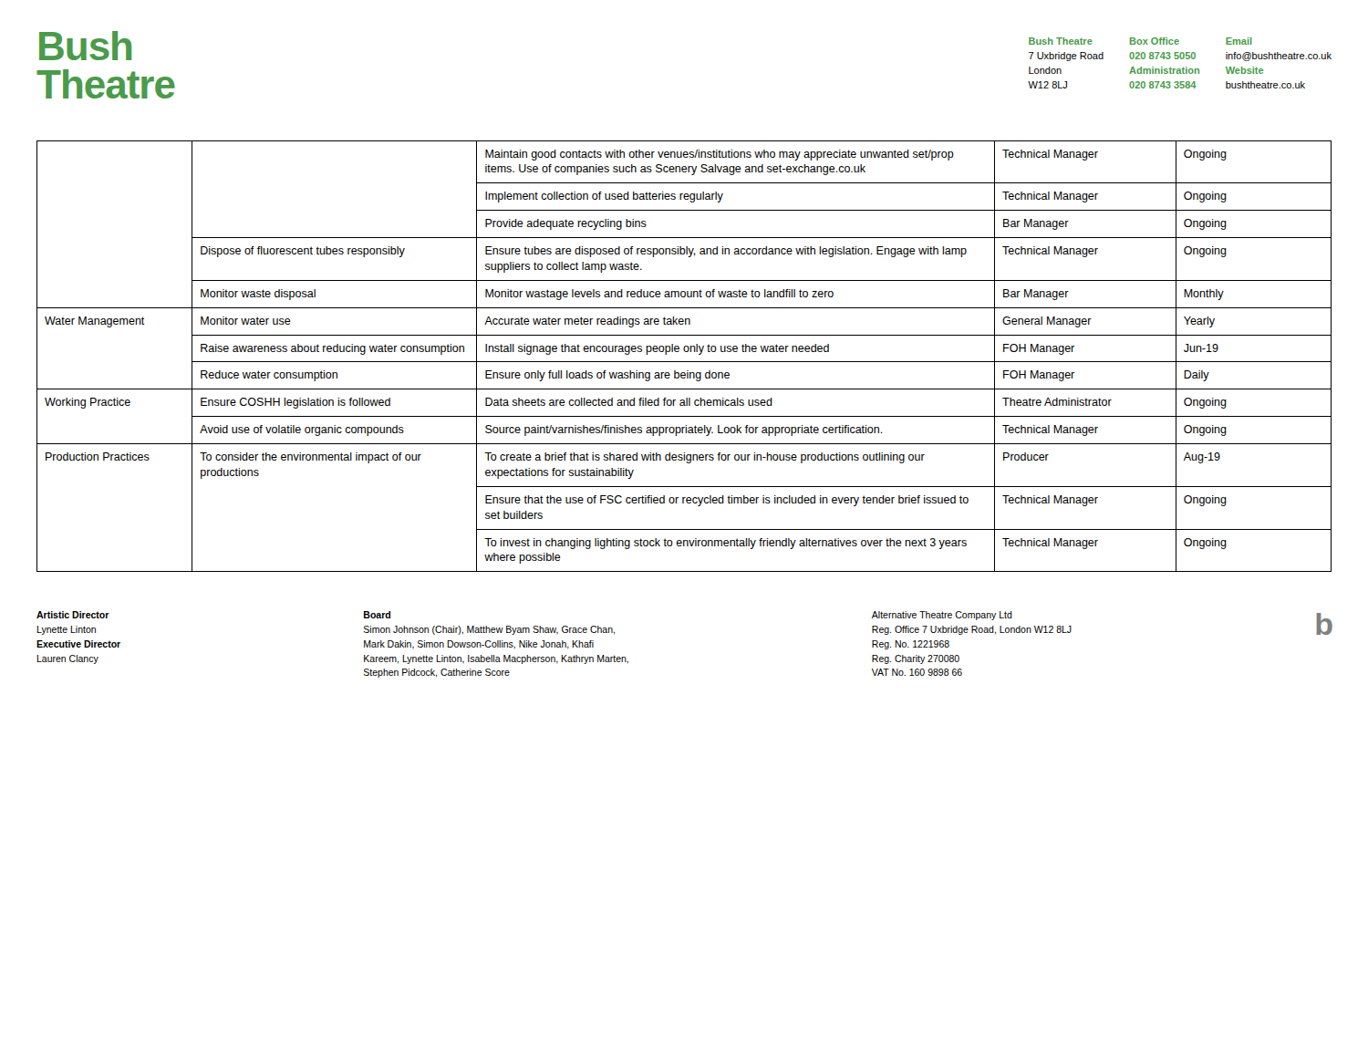Bush
Theatre
Bush Theatre 7 Uxbridge Road
London
W12 8LJ
Box Office 020 8743 5050
Administration 020 8743 3584
Email info@bushtheatre.co.uk
Website bushtheatre.co.uk
| | | Maintain good contacts with other venues/institutions who may appreciate unwanted set/prop items. Use of companies such as Scenery Salvage and set-exchange.co.uk | Technical Manager | Ongoing |
| Implement collection of used batteries regularly | Technical Manager | Ongoing |
| Provide adequate recycling bins | Bar Manager | Ongoing |
| Dispose of fluorescent tubes responsibly | Ensure tubes are disposed of responsibly, and in accordance with legislation. Engage with lamp suppliers to collect lamp waste. | Technical Manager | Ongoing |
| Monitor waste disposal | Monitor wastage levels and reduce amount of waste to landfill to zero | Bar Manager | Monthly |
| Water Management | Monitor water use | Accurate water meter readings are taken | General Manager | Yearly |
| Raise awareness about reducing water consumption | Install signage that encourages people only to use the water needed | FOH Manager | Jun-19 |
| Reduce water consumption | Ensure only full loads of washing are being done | FOH Manager | Daily |
| Working Practice | Ensure COSHH legislation is followed | Data sheets are collected and filed for all chemicals used | Theatre Administrator | Ongoing |
| Avoid use of volatile organic compounds | Source paint/varnishes/finishes appropriately. Look for appropriate certification. | Technical Manager | Ongoing |
| Production Practices | To consider the environmental impact of our productions | To create a brief that is shared with designers for our in-house productions outlining our expectations for sustainability | Producer | Aug-19 |
| Ensure that the use of FSC certified or recycled timber is included in every tender brief issued to set builders | Technical Manager | Ongoing |
| To invest in changing lighting stock to environmentally friendly alternatives over the next 3 years where possible | Technical Manager | Ongoing |
Artistic Director
Lynette Linton
Executive Director
Lauren Clancy
Board
Simon Johnson (Chair), Matthew Byam Shaw, Grace Chan,
Mark Dakin, Simon Dowson-Collins, Nike Jonah, Khafi
Kareem, Lynette Linton, Isabella Macpherson, Kathryn Marten,
Stephen Pidcock, Catherine Score
Alternative Theatre Company Ltd
Reg. Office 7 Uxbridge Road, London W12 8LJ
Reg. No. 1221968
Reg. Charity 270080
VAT No. 160 9898 66
b